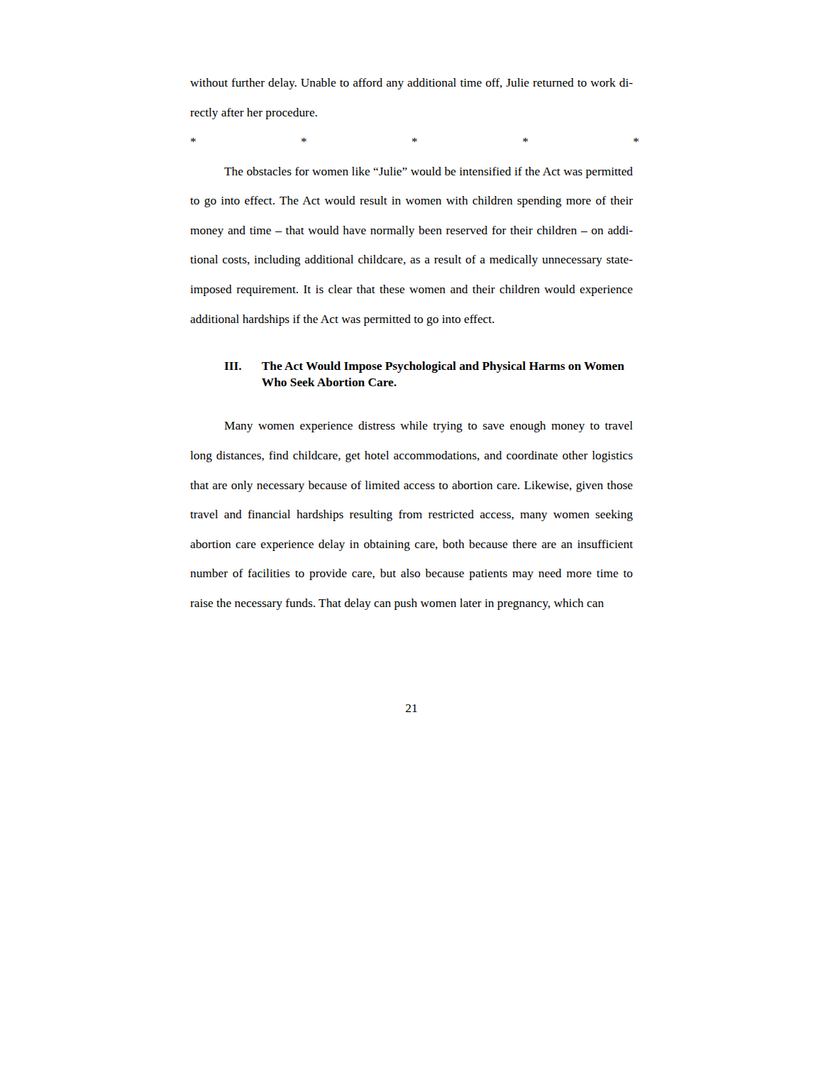without further delay. Unable to afford any additional time off, Julie returned to work directly after her procedure.
* * * * *
The obstacles for women like “Julie” would be intensified if the Act was permitted to go into effect. The Act would result in women with children spending more of their money and time – that would have normally been reserved for their children – on additional costs, including additional childcare, as a result of a medically unnecessary state-imposed requirement. It is clear that these women and their children would experience additional hardships if the Act was permitted to go into effect.
III. The Act Would Impose Psychological and Physical Harms on Women Who Seek Abortion Care.
Many women experience distress while trying to save enough money to travel long distances, find childcare, get hotel accommodations, and coordinate other logistics that are only necessary because of limited access to abortion care. Likewise, given those travel and financial hardships resulting from restricted access, many women seeking abortion care experience delay in obtaining care, both because there are an insufficient number of facilities to provide care, but also because patients may need more time to raise the necessary funds. That delay can push women later in pregnancy, which can
21